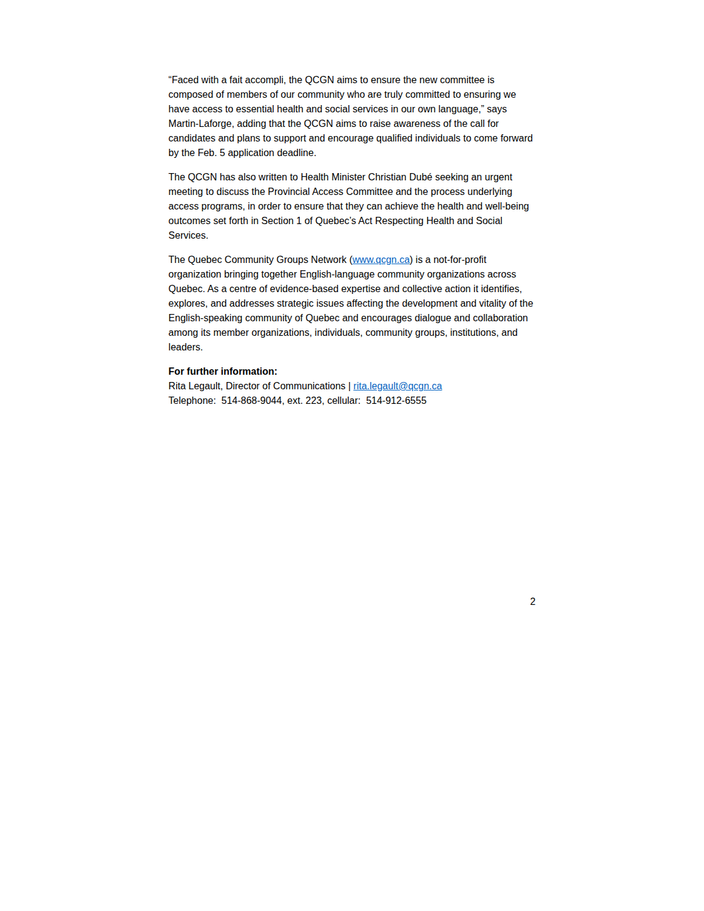“Faced with a fait accompli, the QCGN aims to ensure the new committee is composed of members of our community who are truly committed to ensuring we have access to essential health and social services in our own language,” says Martin-Laforge, adding that the QCGN aims to raise awareness of the call for candidates and plans to support and encourage qualified individuals to come forward by the Feb. 5 application deadline.
The QCGN has also written to Health Minister Christian Dubé seeking an urgent meeting to discuss the Provincial Access Committee and the process underlying access programs, in order to ensure that they can achieve the health and well-being outcomes set forth in Section 1 of Quebec’s Act Respecting Health and Social Services.
The Quebec Community Groups Network (www.qcgn.ca) is a not-for-profit organization bringing together English-language community organizations across Quebec. As a centre of evidence-based expertise and collective action it identifies, explores, and addresses strategic issues affecting the development and vitality of the English-speaking community of Quebec and encourages dialogue and collaboration among its member organizations, individuals, community groups, institutions, and leaders.
For further information:
Rita Legault, Director of Communications | rita.legault@qcgn.ca
Telephone: 514-868-9044, ext. 223, cellular: 514-912-6555
2